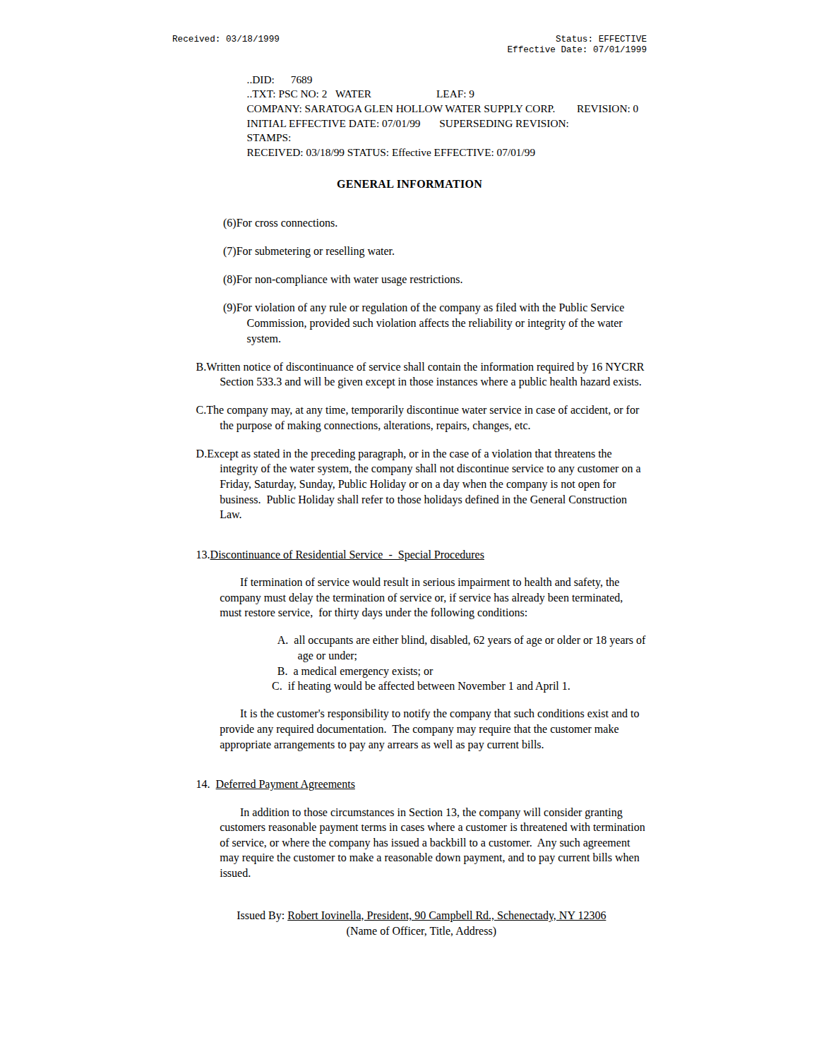Received: 03/18/1999
Status: EFFECTIVE Effective Date: 07/01/1999
..DID: 7689
..TXT: PSC NO: 2 WATER LEAF: 9
COMPANY: SARATOGA GLEN HOLLOW WATER SUPPLY CORP. REVISION: 0
INITIAL EFFECTIVE DATE: 07/01/99 SUPERSEDING REVISION:
STAMPS:
RECEIVED: 03/18/99 STATUS: Effective EFFECTIVE: 07/01/99
GENERAL INFORMATION
(6)For cross connections.
(7)For submetering or reselling water.
(8)For non-compliance with water usage restrictions.
(9)For violation of any rule or regulation of the company as filed with the Public Service Commission, provided such violation affects the reliability or integrity of the water system.
B.Written notice of discontinuance of service shall contain the information required by 16 NYCRR Section 533.3 and will be given except in those instances where a public health hazard exists.
C.The company may, at any time, temporarily discontinue water service in case of accident, or for the purpose of making connections, alterations, repairs, changes, etc.
D.Except as stated in the preceding paragraph, or in the case of a violation that threatens the integrity of the water system, the company shall not discontinue service to any customer on a Friday, Saturday, Sunday, Public Holiday or on a day when the company is not open for business. Public Holiday shall refer to those holidays defined in the General Construction Law.
13.Discontinuance of Residential Service - Special Procedures
If termination of service would result in serious impairment to health and safety, the company must delay the termination of service or, if service has already been terminated, must restore service, for thirty days under the following conditions:
A. all occupants are either blind, disabled, 62 years of age or older or 18 years of age or under;
B. a medical emergency exists; or
C. if heating would be affected between November 1 and April 1.
It is the customer's responsibility to notify the company that such conditions exist and to provide any required documentation. The company may require that the customer make appropriate arrangements to pay any arrears as well as pay current bills.
14. Deferred Payment Agreements
In addition to those circumstances in Section 13, the company will consider granting customers reasonable payment terms in cases where a customer is threatened with termination of service, or where the company has issued a backbill to a customer. Any such agreement may require the customer to make a reasonable down payment, and to pay current bills when issued.
Issued By: Robert Iovinella, President, 90 Campbell Rd., Schenectady, NY 12306 (Name of Officer, Title, Address)